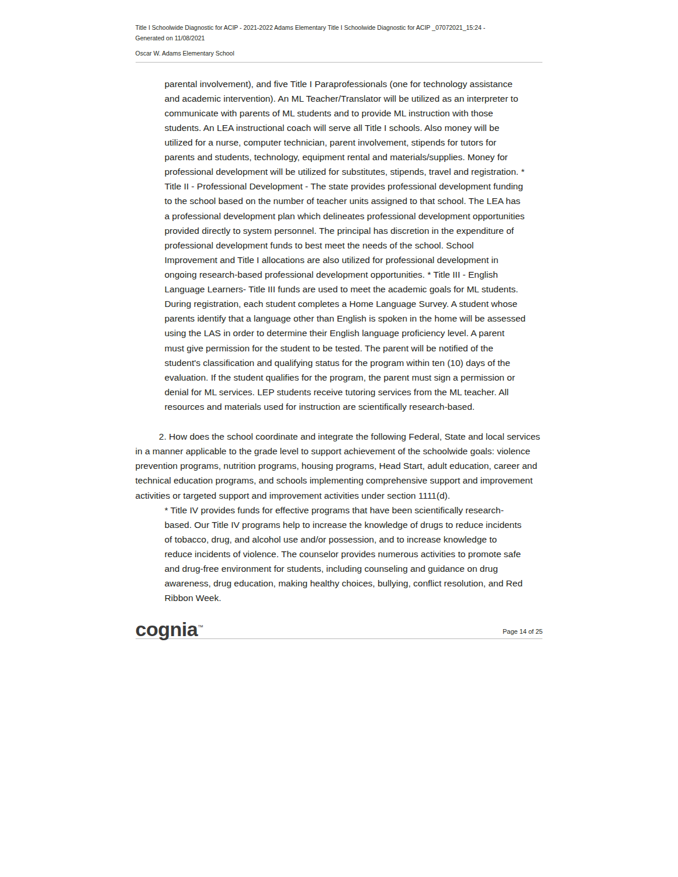Title I Schoolwide Diagnostic for ACIP - 2021-2022 Adams Elementary Title I Schoolwide Diagnostic for ACIP _07072021_15:24 -
Generated on 11/08/2021
Oscar W. Adams Elementary School
parental involvement), and five Title I Paraprofessionals (one for technology assistance and academic intervention). An ML Teacher/Translator will be utilized as an interpreter to communicate with parents of ML students and to provide ML instruction with those students. An LEA instructional coach will serve all Title I schools. Also money will be utilized for a nurse, computer technician, parent involvement, stipends for tutors for parents and students, technology, equipment rental and materials/supplies. Money for professional development will be utilized for substitutes, stipends, travel and registration. * Title II - Professional Development - The state provides professional development funding to the school based on the number of teacher units assigned to that school. The LEA has a professional development plan which delineates professional development opportunities provided directly to system personnel. The principal has discretion in the expenditure of professional development funds to best meet the needs of the school. School Improvement and Title I allocations are also utilized for professional development in ongoing research-based professional development opportunities. * Title III - English Language Learners- Title III funds are used to meet the academic goals for ML students. During registration, each student completes a Home Language Survey. A student whose parents identify that a language other than English is spoken in the home will be assessed using the LAS in order to determine their English language proficiency level. A parent must give permission for the student to be tested. The parent will be notified of the student's classification and qualifying status for the program within ten (10) days of the evaluation. If the student qualifies for the program, the parent must sign a permission or denial for ML services. LEP students receive tutoring services from the ML teacher. All resources and materials used for instruction are scientifically research-based.
2. How does the school coordinate and integrate the following Federal, State and local services in a manner applicable to the grade level to support achievement of the schoolwide goals: violence prevention programs, nutrition programs, housing programs, Head Start, adult education, career and technical education programs, and schools implementing comprehensive support and improvement activities or targeted support and improvement activities under section 1111(d).
* Title IV provides funds for effective programs that have been scientifically research-based. Our Title IV programs help to increase the knowledge of drugs to reduce incidents of tobacco, drug, and alcohol use and/or possession, and to increase knowledge to reduce incidents of violence. The counselor provides numerous activities to promote safe and drug-free environment for students, including counseling and guidance on drug awareness, drug education, making healthy choices, bullying, conflict resolution, and Red Ribbon Week.
cognia™
Page 14 of 25